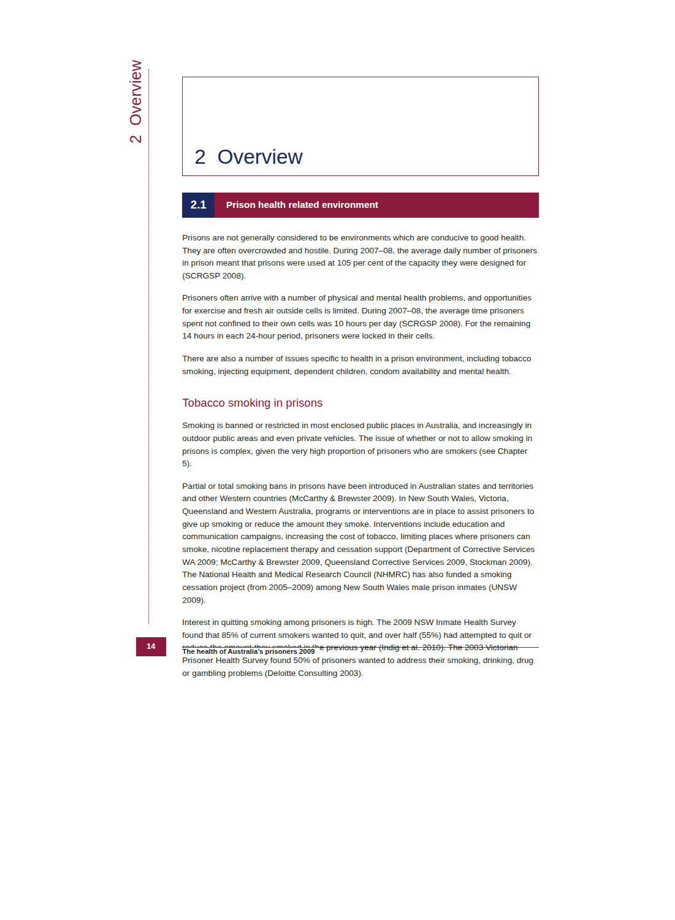2 Overview
2 Overview
2.1
Prison health related environment
Prisons are not generally considered to be environments which are conducive to good health. They are often overcrowded and hostile. During 2007–08, the average daily number of prisoners in prison meant that prisons were used at 105 per cent of the capacity they were designed for (SCRGSP 2008).
Prisoners often arrive with a number of physical and mental health problems, and opportunities for exercise and fresh air outside cells is limited. During 2007–08, the average time prisoners spent not confined to their own cells was 10 hours per day (SCRGSP 2008). For the remaining 14 hours in each 24-hour period, prisoners were locked in their cells.
There are also a number of issues specific to health in a prison environment, including tobacco smoking, injecting equipment, dependent children, condom availability and mental health.
Tobacco smoking in prisons
Smoking is banned or restricted in most enclosed public places in Australia, and increasingly in outdoor public areas and even private vehicles. The issue of whether or not to allow smoking in prisons is complex, given the very high proportion of prisoners who are smokers (see Chapter 5).
Partial or total smoking bans in prisons have been introduced in Australian states and territories and other Western countries (McCarthy & Brewster 2009). In New South Wales, Victoria, Queensland and Western Australia, programs or interventions are in place to assist prisoners to give up smoking or reduce the amount they smoke. Interventions include education and communication campaigns, increasing the cost of tobacco, limiting places where prisoners can smoke, nicotine replacement therapy and cessation support (Department of Corrective Services WA 2009; McCarthy & Brewster 2009, Queensland Corrective Services 2009, Stockman 2009). The National Health and Medical Research Council (NHMRC) has also funded a smoking cessation project (from 2005–2009) among New South Wales male prison inmates (UNSW 2009).
Interest in quitting smoking among prisoners is high. The 2009 NSW Inmate Health Survey found that 85% of current smokers wanted to quit, and over half (55%) had attempted to quit or reduce the amount they smoked in the previous year (Indig et al. 2010). The 2003 Victorian Prisoner Health Survey found 50% of prisoners wanted to address their smoking, drinking, drug or gambling problems (Deloitte Consulting 2003).
14
The health of Australia’s prisoners 2009